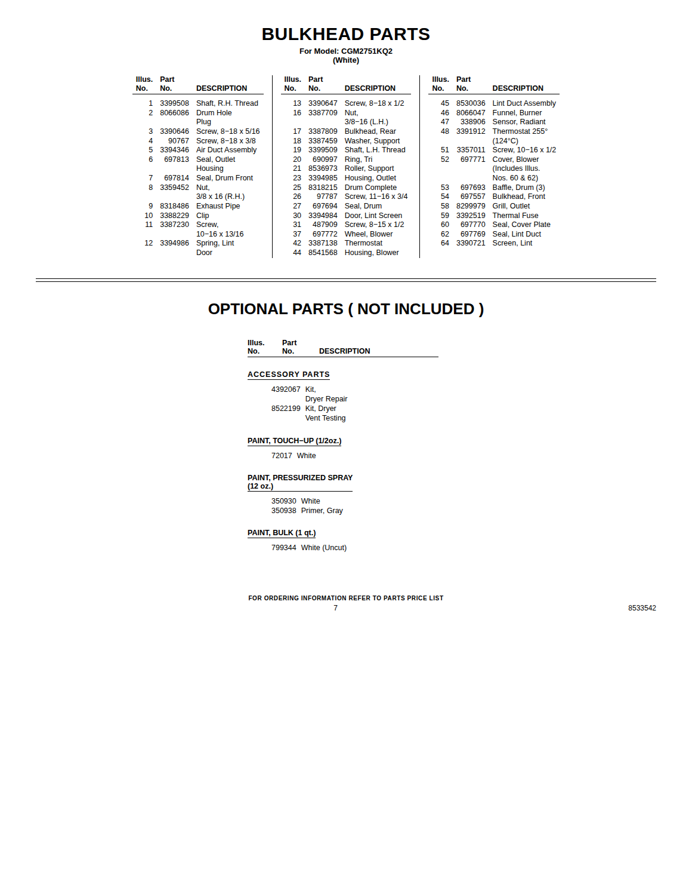BULKHEAD PARTS
For Model: CGM2751KQ2
(White)
| Illus. | Part | |
| --- | --- | --- |
| No. | No. | DESCRIPTION |
| 1 | 3399508 | Shaft, R.H. Thread |
| 2 | 8066086 | Drum Hole |
| | | Plug |
| 3 | 3390646 | Screw, 8−18 x 5/16 |
| 4 | 90767 | Screw, 8−18 x 3/8 |
| 5 | 3394346 | Air Duct Assembly |
| 6 | 697813 | Seal, Outlet |
| | | Housing |
| 7 | 697814 | Seal, Drum Front |
| 8 | 3359452 | Nut, |
| | | 3/8 x 16 (R.H.) |
| 9 | 8318486 | Exhaust Pipe |
| 10 | 3388229 | Clip |
| 11 | 3387230 | Screw, |
| | | 10−16 x 13/16 |
| 12 | 3394986 | Spring, Lint |
| | | Door |
| Illus. | Part | |
| --- | --- | --- |
| No. | No. | DESCRIPTION |
| 13 | 3390647 | Screw, 8−18 x 1/2 |
| 16 | 3387709 | Nut, |
| | | 3/8−16 (L.H.) |
| 17 | 3387809 | Bulkhead, Rear |
| 18 | 3387459 | Washer, Support |
| 19 | 3399509 | Shaft, L.H. Thread |
| 20 | 690997 | Ring, Tri |
| 21 | 8536973 | Roller, Support |
| 23 | 3394985 | Housing, Outlet |
| 25 | 8318215 | Drum Complete |
| 26 | 97787 | Screw, 11−16 x 3/4 |
| 27 | 697694 | Seal, Drum |
| 30 | 3394984 | Door, Lint Screen |
| 31 | 487909 | Screw, 8−15 x 1/2 |
| 37 | 697772 | Wheel, Blower |
| 42 | 3387138 | Thermostat |
| 44 | 8541568 | Housing, Blower |
| Illus. | Part | |
| --- | --- | --- |
| No. | No. | DESCRIPTION |
| 45 | 8530036 | Lint Duct Assembly |
| 46 | 8066047 | Funnel, Burner |
| 47 | 338906 | Sensor, Radiant |
| 48 | 3391912 | Thermostat 255° |
| | | (124°C) |
| 51 | 3357011 | Screw, 10−16 x 1/2 |
| 52 | 697771 | Cover, Blower |
| | | (Includes Illus. |
| | | Nos. 60 & 62) |
| 53 | 697693 | Baffle, Drum (3) |
| 54 | 697557 | Bulkhead, Front |
| 58 | 8299979 | Grill, Outlet |
| 59 | 3392519 | Thermal Fuse |
| 60 | 697770 | Seal, Cover Plate |
| 62 | 697769 | Seal, Lint Duct |
| 64 | 3390721 | Screen, Lint |
OPTIONAL PARTS ( NOT INCLUDED )
Illus.
Part
No.
No.
DESCRIPTION
ACCESSORY PARTS
| 4392067 | Kit, |
| | Dryer Repair |
| 8522199 | Kit, Dryer |
| | Vent Testing |
PAINT, TOUCH−UP (1/2oz.)
| 72017 | White |
PAINT, PRESSURIZED SPRAY
(12 oz.)
| 350930 | White |
| 350938 | Primer, Gray |
PAINT, BULK (1 qt.)
| 799344 | White (Uncut) |
FOR ORDERING INFORMATION REFER TO PARTS PRICE LIST
7 8533542